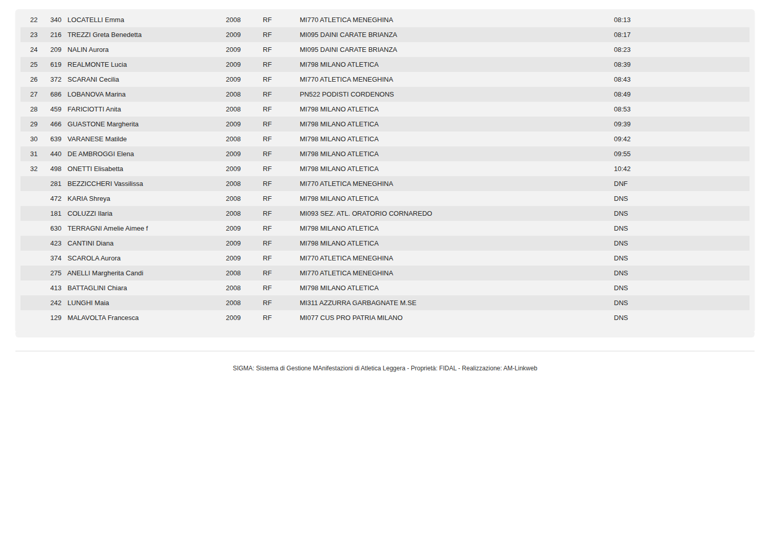| 22 | 340 LOCATELLI Emma | 2008 | RF | MI770 ATLETICA MENEGHINA | 08:13 |
| 23 | 216 TREZZI Greta Benedetta | 2009 | RF | MI095 DAINI CARATE BRIANZA | 08:17 |
| 24 | 209 NALIN Aurora | 2009 | RF | MI095 DAINI CARATE BRIANZA | 08:23 |
| 25 | 619 REALMONTE Lucia | 2009 | RF | MI798 MILANO ATLETICA | 08:39 |
| 26 | 372 SCARANI Cecilia | 2009 | RF | MI770 ATLETICA MENEGHINA | 08:43 |
| 27 | 686 LOBANOVA Marina | 2008 | RF | PN522 PODISTI CORDENONS | 08:49 |
| 28 | 459 FARICIOTTI Anita | 2008 | RF | MI798 MILANO ATLETICA | 08:53 |
| 29 | 466 GUASTONE Margherita | 2009 | RF | MI798 MILANO ATLETICA | 09:39 |
| 30 | 639 VARANESE Matilde | 2008 | RF | MI798 MILANO ATLETICA | 09:42 |
| 31 | 440 DE AMBROGGI Elena | 2009 | RF | MI798 MILANO ATLETICA | 09:55 |
| 32 | 498 ONETTI Elisabetta | 2009 | RF | MI798 MILANO ATLETICA | 10:42 |
| | 281 BEZZICCHERI Vassilissa | 2008 | RF | MI770 ATLETICA MENEGHINA | DNF |
| | 472 KARIA Shreya | 2008 | RF | MI798 MILANO ATLETICA | DNS |
| | 181 COLUZZI Ilaria | 2008 | RF | MI093 SEZ. ATL. ORATORIO CORNAREDO | DNS |
| | 630 TERRAGNI Amelie Aimee f | 2009 | RF | MI798 MILANO ATLETICA | DNS |
| | 423 CANTINI Diana | 2009 | RF | MI798 MILANO ATLETICA | DNS |
| | 374 SCAROLA Aurora | 2009 | RF | MI770 ATLETICA MENEGHINA | DNS |
| | 275 ANELLI Margherita Candi | 2008 | RF | MI770 ATLETICA MENEGHINA | DNS |
| | 413 BATTAGLINI Chiara | 2008 | RF | MI798 MILANO ATLETICA | DNS |
| | 242 LUNGHI Maia | 2008 | RF | MI311 AZZURRA GARBAGNATE M.SE | DNS |
| | 129 MALAVOLTA Francesca | 2009 | RF | MI077 CUS PRO PATRIA MILANO | DNS |
SIGMA: Sistema di Gestione MAnifestazioni di Atletica Leggera - Proprietà: FIDAL - Realizzazione: AM-Linkweb